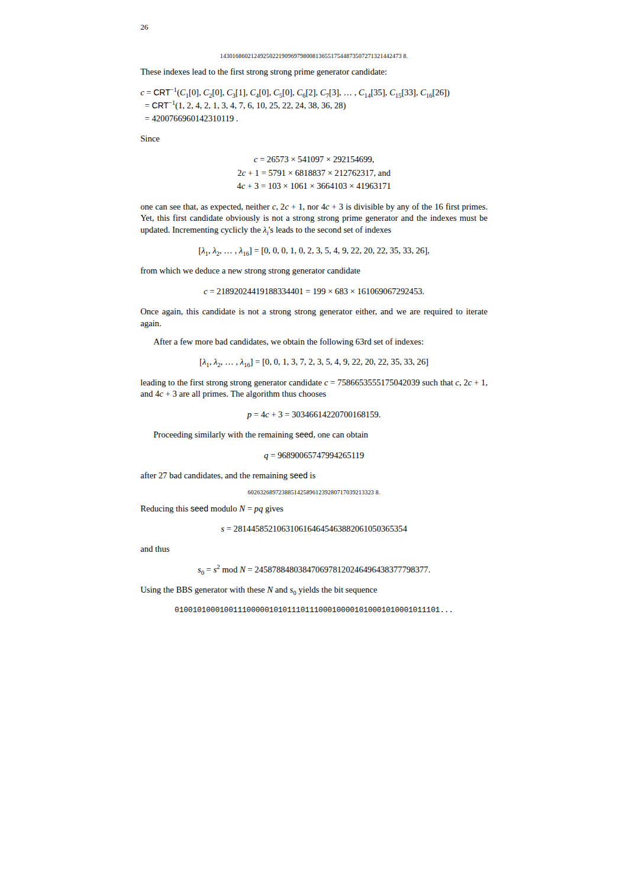26
14301686021249250221909697980081365517544873507271321442473 8.
These indexes lead to the first strong strong prime generator candidate:
c = CRT−1(C1[0], C2[0], C3[1], C4[0], C5[0], C6[2], C7[3], … , C14[35], C15[33], C16[26]) = CRT−1(1, 2, 4, 2, 1, 3, 4, 7, 6, 10, 25, 22, 24, 38, 36, 28) = 4200766960142310119 .
Since
c = 26573 × 541097 × 292154699, 2c + 1 = 5791 × 6818837 × 212762317, and 4c + 3 = 103 × 1061 × 3664103 × 41963171
one can see that, as expected, neither c, 2c + 1, nor 4c + 3 is divisible by any of the 16 first primes. Yet, this first candidate obviously is not a strong strong prime generator and the indexes must be updated. Incrementing cyclicly the λi's leads to the second set of indexes
[λ1, λ2, … , λ16] = [0, 0, 0, 1, 0, 2, 3, 5, 4, 9, 22, 20, 22, 35, 33, 26],
from which we deduce a new strong strong generator candidate
c = 21892024419188334401 = 199 × 683 × 161069067292453.
Once again, this candidate is not a strong strong generator either, and we are required to iterate again.
After a few more bad candidates, we obtain the following 63rd set of indexes:
[λ1, λ2, … , λ16] = [0, 0, 1, 3, 7, 2, 3, 5, 4, 9, 22, 20, 22, 35, 33, 26]
leading to the first strong strong generator candidate c = 7586653555175042039 such that c, 2c + 1, and 4c + 3 are all primes. The algorithm thus chooses
p = 4c + 3 = 30346614220700168159.
Proceeding similarly with the remaining seed, one can obtain
q = 96890065747994265119
after 27 bad candidates, and the remaining seed is
60263268972388514258961239280717039213323 8.
Reducing this seed modulo N = pq gives
s = 2814458521063106164645463882061050365354
and thus
s0 = s2 mod N = 2458788480384706978120246496438377798377.
Using the BBS generator with these N and s0 yields the bit sequence
01001010001001110000010101110111000100001010001010001011101...